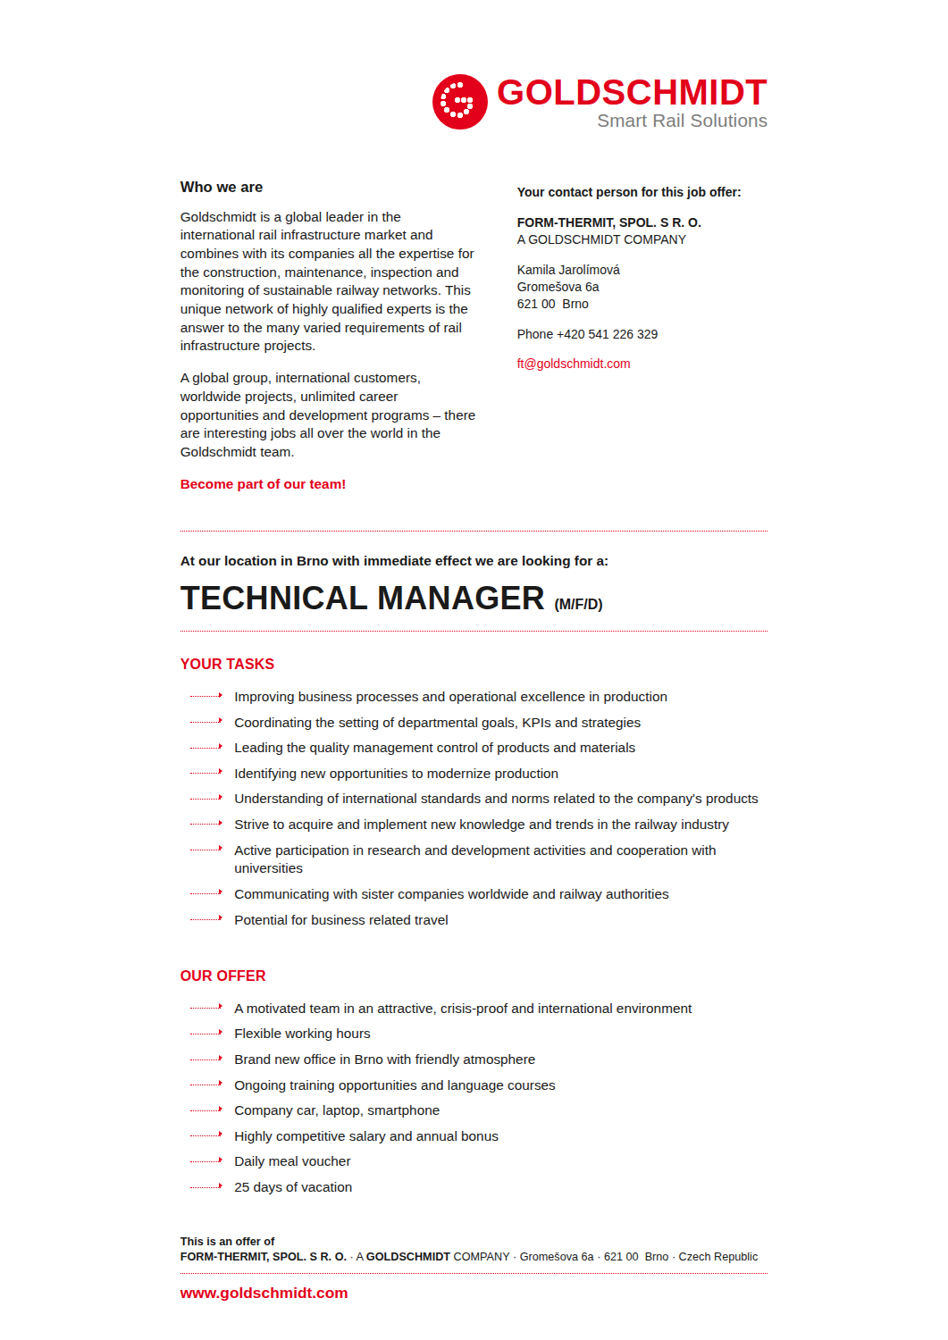GOLDSCHMIDT Smart Rail Solutions
Who we are
Goldschmidt is a global leader in the international rail infrastructure market and combines with its companies all the expertise for the construction, maintenance, inspection and monitoring of sustainable railway networks. This unique network of highly qualified experts is the answer to the many varied requirements of rail infrastructure projects.
A global group, international customers, worldwide projects, unlimited career opportunities and development programs – there are interesting jobs all over the world in the Goldschmidt team.
Become part of our team!
Your contact person for this job offer:
FORM-THERMIT, SPOL. S R. O.
A GOLDSCHMIDT COMPANY
Kamila Jarolímová
Gromešova 6a
621 00 Brno
Phone +420 541 226 329
ft@goldschmidt.com
At our location in Brno with immediate effect we are looking for a:
TECHNICAL MANAGER (M/F/D)
YOUR TASKS
Improving business processes and operational excellence in production
Coordinating the setting of departmental goals, KPIs and strategies
Leading the quality management control of products and materials
Identifying new opportunities to modernize production
Understanding of international standards and norms related to the company's products
Strive to acquire and implement new knowledge and trends in the railway industry
Active participation in research and development activities and cooperation with universities
Communicating with sister companies worldwide and railway authorities
Potential for business related travel
OUR OFFER
A motivated team in an attractive, crisis-proof and international environment
Flexible working hours
Brand new office in Brno with friendly atmosphere
Ongoing training opportunities and language courses
Company car, laptop, smartphone
Highly competitive salary and annual bonus
Daily meal voucher
25 days of vacation
This is an offer of
FORM-THERMIT, SPOL. S R. O. · A GOLDSCHMIDT COMPANY · Gromešova 6a · 621 00 Brno · Czech Republic
www.goldschmidt.com